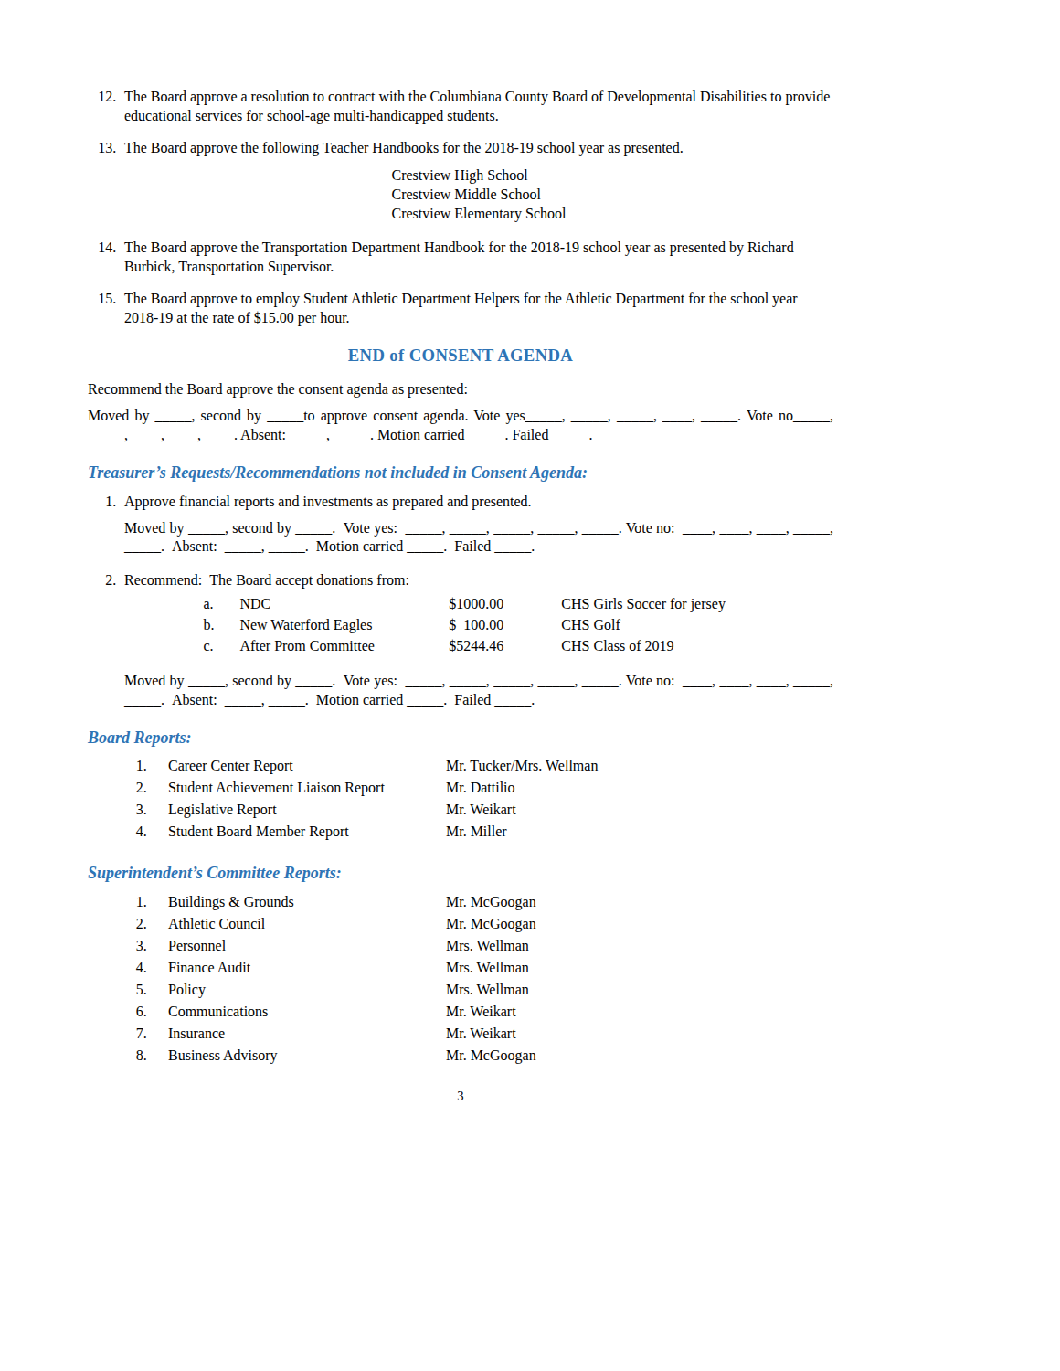The Board approve a resolution to contract with the Columbiana County Board of Developmental Disabilities to provide educational services for school-age multi-handicapped students.
The Board approve the following Teacher Handbooks for the 2018-19 school year as presented.
Crestview High School
Crestview Middle School
Crestview Elementary School
The Board approve the Transportation Department Handbook for the 2018-19 school year as presented by Richard Burbick, Transportation Supervisor.
The Board approve to employ Student Athletic Department Helpers for the Athletic Department for the school year 2018-19 at the rate of $15.00 per hour.
END of CONSENT AGENDA
Recommend the Board approve the consent agenda as presented:
Moved by _____, second by _____to approve consent agenda. Vote yes_____, _____, _____, ____, _____. Vote no_____, _____, ____, ____, ____. Absent: _____, _____. Motion carried _____. Failed _____.
Treasurer’s Requests/Recommendations not included in Consent Agenda:
Approve financial reports and investments as prepared and presented.
Moved by _____, second by _____. Vote yes: _____, _____, _____, _____, _____. Vote no: ____, ____, ____, _____, _____. Absent: _____, _____. Motion carried _____. Failed _____.
Recommend: The Board accept donations from:
| a. | NDC | $1000.00 | CHS Girls Soccer for jersey |
| b. | New Waterford Eagles | $ 100.00 | CHS Golf |
| c. | After Prom Committee | $5244.46 | CHS Class of 2019 |
Moved by _____, second by _____. Vote yes: _____, _____, _____, _____, _____. Vote no: ____, ____, ____, _____, _____. Absent: _____, _____. Motion carried _____. Failed _____.
Board Reports:
| 1. | Career Center Report | Mr. Tucker/Mrs. Wellman |
| 2. | Student Achievement Liaison Report | Mr. Dattilio |
| 3. | Legislative Report | Mr. Weikart |
| 4. | Student Board Member Report | Mr. Miller |
Superintendent’s Committee Reports:
| 1. | Buildings & Grounds | Mr. McGoogan |
| 2. | Athletic Council | Mr. McGoogan |
| 3. | Personnel | Mrs. Wellman |
| 4. | Finance Audit | Mrs. Wellman |
| 5. | Policy | Mrs. Wellman |
| 6. | Communications | Mr. Weikart |
| 7. | Insurance | Mr. Weikart |
| 8. | Business Advisory | Mr. McGoogan |
3